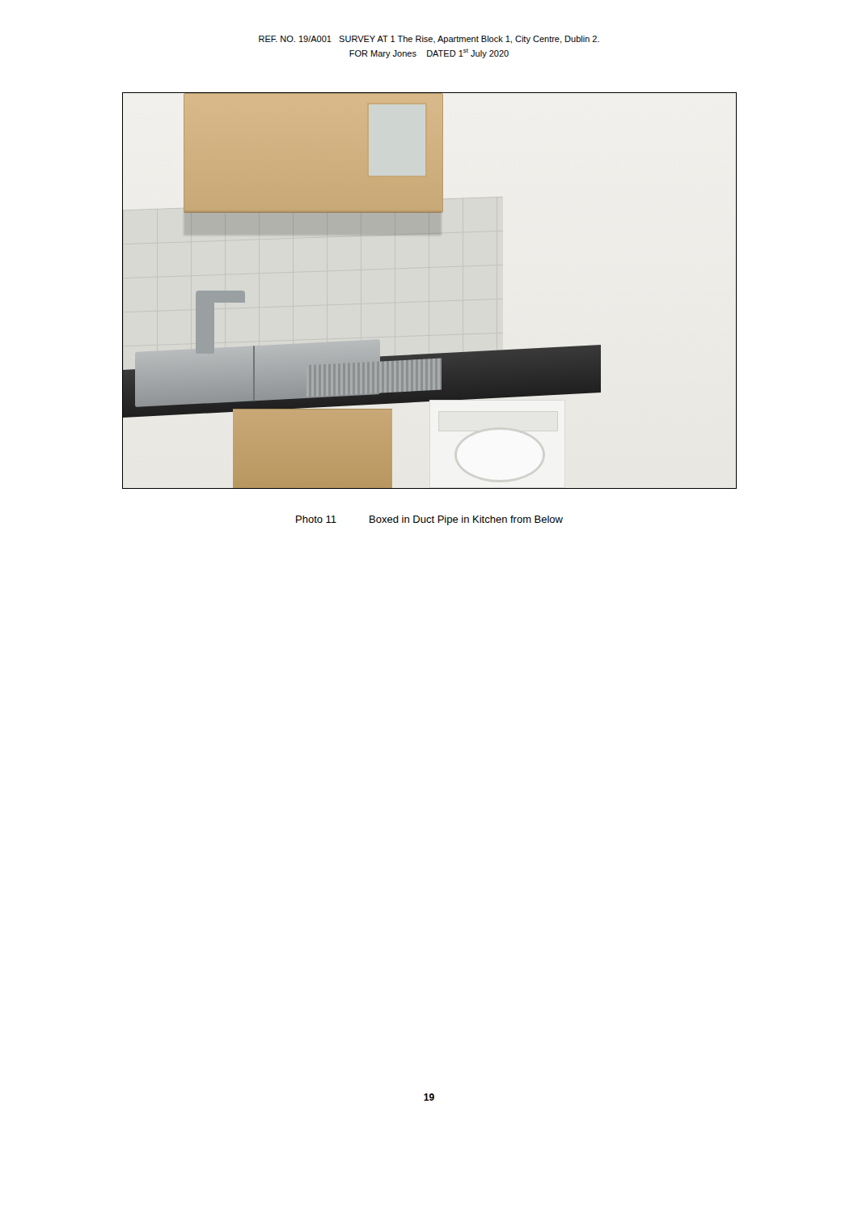REF. NO. 19/A001 SURVEY AT 1 The Rise, Apartment Block 1, City Centre, Dublin 2.
FOR Mary Jones DATED 1st July 2020
Photo 11 Boxed in Duct Pipe in Kitchen from Below
19